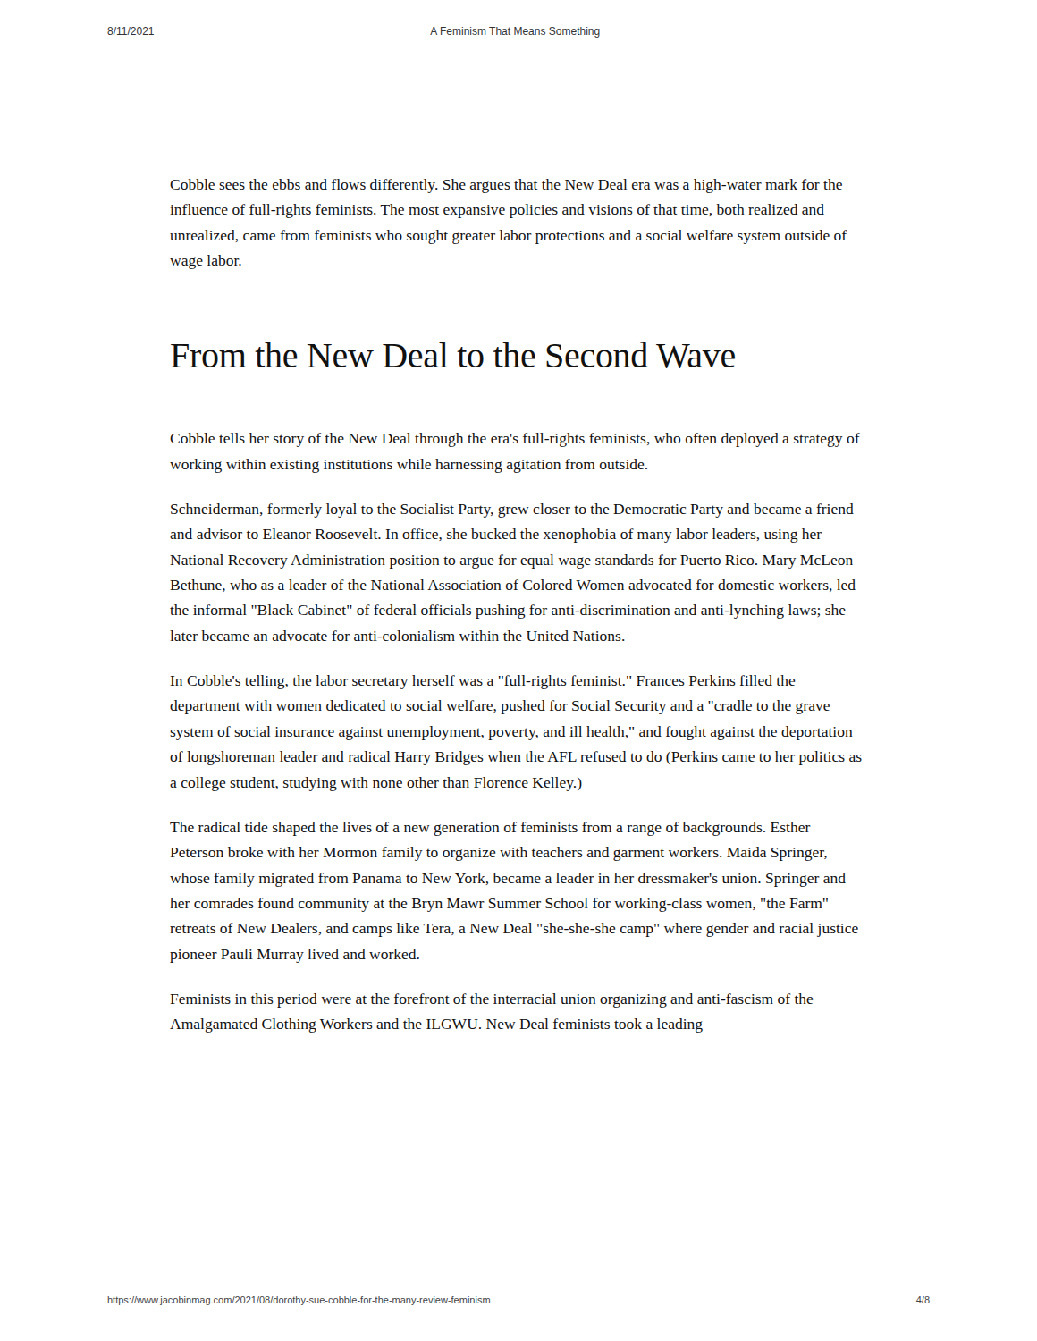8/11/2021
A Feminism That Means Something
Cobble sees the ebbs and flows differently. She argues that the New Deal era was a high-water mark for the influence of full-rights feminists. The most expansive policies and visions of that time, both realized and unrealized, came from feminists who sought greater labor protections and a social welfare system outside of wage labor.
From the New Deal to the Second Wave
Cobble tells her story of the New Deal through the era's full-rights feminists, who often deployed a strategy of working within existing institutions while harnessing agitation from outside.
Schneiderman, formerly loyal to the Socialist Party, grew closer to the Democratic Party and became a friend and advisor to Eleanor Roosevelt. In office, she bucked the xenophobia of many labor leaders, using her National Recovery Administration position to argue for equal wage standards for Puerto Rico. Mary McLeon Bethune, who as a leader of the National Association of Colored Women advocated for domestic workers, led the informal "Black Cabinet" of federal officials pushing for anti-discrimination and anti-lynching laws; she later became an advocate for anti-colonialism within the United Nations.
In Cobble's telling, the labor secretary herself was a "full-rights feminist." Frances Perkins filled the department with women dedicated to social welfare, pushed for Social Security and a "cradle to the grave system of social insurance against unemployment, poverty, and ill health," and fought against the deportation of longshoreman leader and radical Harry Bridges when the AFL refused to do (Perkins came to her politics as a college student, studying with none other than Florence Kelley.)
The radical tide shaped the lives of a new generation of feminists from a range of backgrounds. Esther Peterson broke with her Mormon family to organize with teachers and garment workers. Maida Springer, whose family migrated from Panama to New York, became a leader in her dressmaker's union. Springer and her comrades found community at the Bryn Mawr Summer School for working-class women, "the Farm" retreats of New Dealers, and camps like Tera, a New Deal "she-she-she camp" where gender and racial justice pioneer Pauli Murray lived and worked.
Feminists in this period were at the forefront of the interracial union organizing and anti-fascism of the Amalgamated Clothing Workers and the ILGWU. New Deal feminists took a leading
https://www.jacobinmag.com/2021/08/dorothy-sue-cobble-for-the-many-review-feminism
4/8